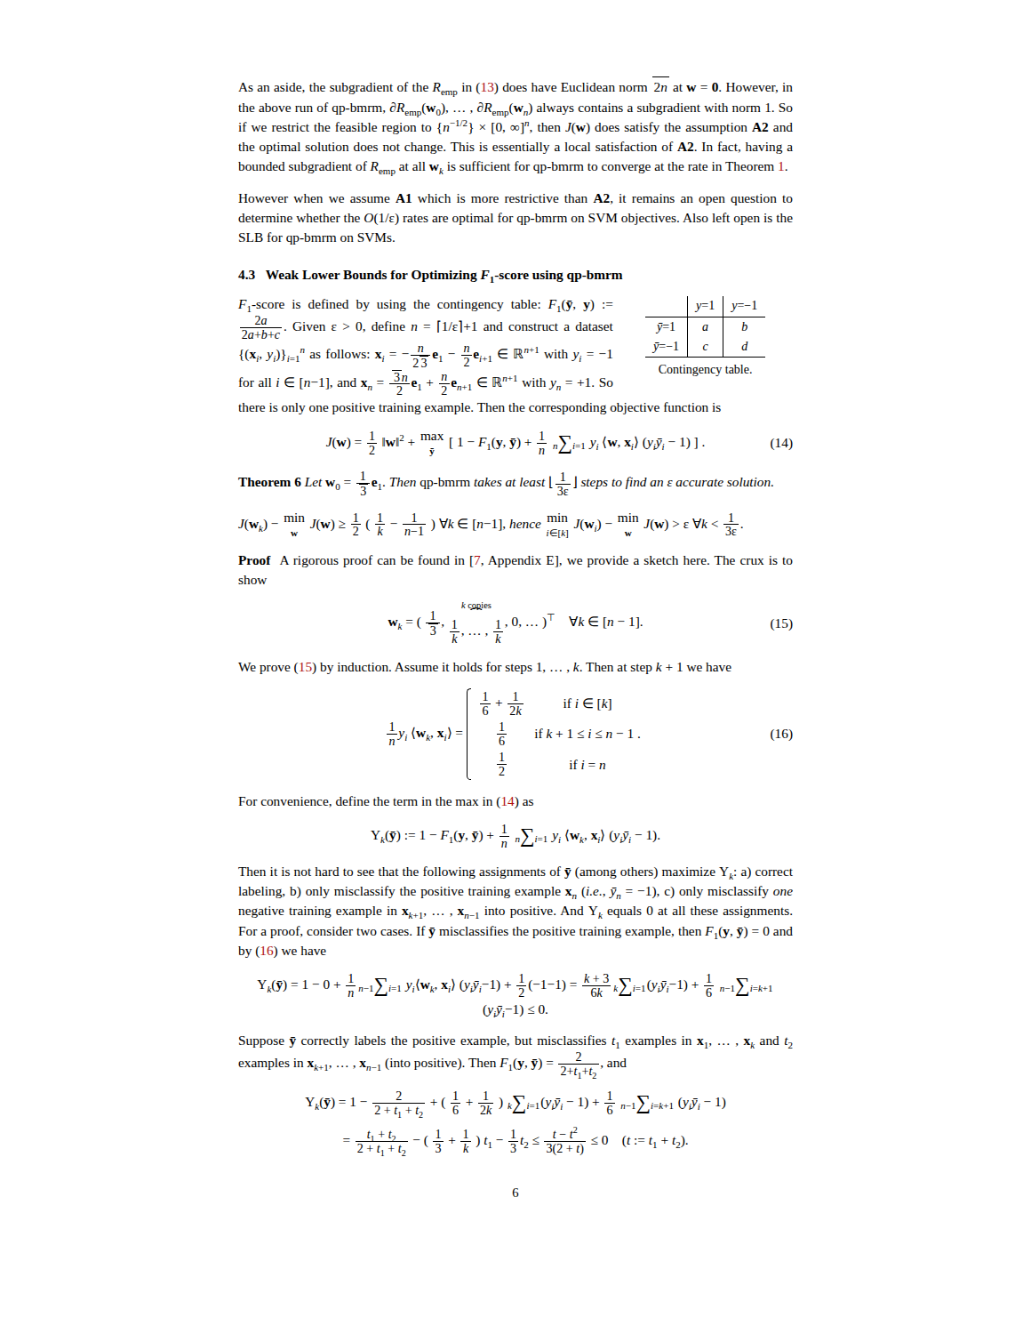As an aside, the subgradient of the Remp in (13) does have Euclidean norm 2n at w = 0. However, in the above run of qp-bmrm, ∂Remp(w0), … , ∂Remp(wn) always contains a subgradient with norm 1. So if we restrict the feasible region to {n−1/2} × [0, ∞]n, then J(w) does satisfy the assumption A2 and the optimal solution does not change. This is essentially a local satisfaction of A2. In fact, having a bounded subgradient of Remp at all wk is sufficient for qp-bmrm to converge at the rate in Theorem 1.
However when we assume A1 which is more restrictive than A2, it remains an open question to determine whether the O(1/ε) rates are optimal for qp-bmrm on SVM objectives. Also left open is the SLB for qp-bmrm on SVMs.
4.3 Weak Lower Bounds for Optimizing F1-score using qp-bmrm
| | y =1 | y =−1 |
| ȳ =1 | a | b |
| ȳ =−1 | c | d |
Contingency table.
F1-score is defined by using the contingency table: F1(ȳ, y) := 2a 2a+b+c. Given ε > 0, define n = ⌈1/ε⌉+1 and construct a dataset {(xi, yi)}i=1n as follows: xi = −n 23 e1 − n 2 ei+1 ∈ ℝn+1 with yi = −1 for all i ∈ [n−1], and xn = 3 n 2 e1 + n 2 en+1 ∈ ℝn+1 with yn = +1. So there is only one positive training example. Then the corresponding objective function is
J(w) = 12 ‖w‖2 + max
ȳ [ 1 − F1(y, ȳ) + 1 n n∑i=1 yi ⟨w, xi⟩ (yiȳi − 1) ] . (14)
Theorem 6 Let w0 = 13 e1. Then qp-bmrm takes at least ⌊13ε⌋ steps to find an ε accurate solution.
J(wk) − min
w J(w) ≥ 12 ( 1 k − 1 n−1 ) ∀k ∈ [n−1], hence min
i∈[k] J(wi) − min
w J(w) > ε ∀k < 13ε.
Proof A rigorous proof can be found in [7, Appendix E], we provide a sketch here. The crux is to show
wk = ( 13, k copies⏞1 k, … , 1 k, 0, … )⊤ ∀k ∈ [n − 1]. (15)
We prove (15) by induction. Assume it holds for steps 1, … , k. Then at step k + 1 we have
1 n yi ⟨wk, xi⟩ =
| 1 6 + 1 2 k | if i ∈ [ k ] |
| 1 6 | if k + 1 ≤ i ≤ n − 1 . |
| 1 2 | if i = n |
(16)
For convenience, define the term in the max in (14) as
Υk(ȳ) := 1 − F1(y, ȳ) + 1 n n∑i=1 yi ⟨wk, xi⟩ (yiȳi − 1).
Then it is not hard to see that the following assignments of ȳ (among others) maximize Υk: a) correct labeling, b) only misclassify the positive training example xn (i.e., ȳn = −1), c) only misclassify one negative training example in xk+1, … , xn−1 into positive. And Υk equals 0 at all these assignments. For a proof, consider two cases. If ȳ misclassifies the positive training example, then F1(y, ȳ) = 0 and by (16) we have
Υk(ȳ) = 1 − 0 + 1 n n−1∑i=1 yi⟨wk, xi⟩ (yiȳi−1) + 12(−1−1) = k + 36k k∑i=1(yiȳi−1) + 16 n−1∑i=k+1(yiȳi−1) ≤ 0.
Suppose ȳ correctly labels the positive example, but misclassifies t1 examples in x1, … , xk and t2 examples in xk+1, … , xn−1 (into positive). Then F1(y, ȳ) = 22+t1+t2, and
Υk(ȳ) = 1 − 22 + t1 + t2 + ( 16 + 12k ) k∑i=1(yiȳi − 1) + 16 n−1∑i=k+1 (yiȳi − 1)
= t1 + t22 + t1 + t2 − ( 13 + 1 k ) t1 − 13 t2 ≤ t − t23(2 + t) ≤ 0 (t := t1 + t2).
6